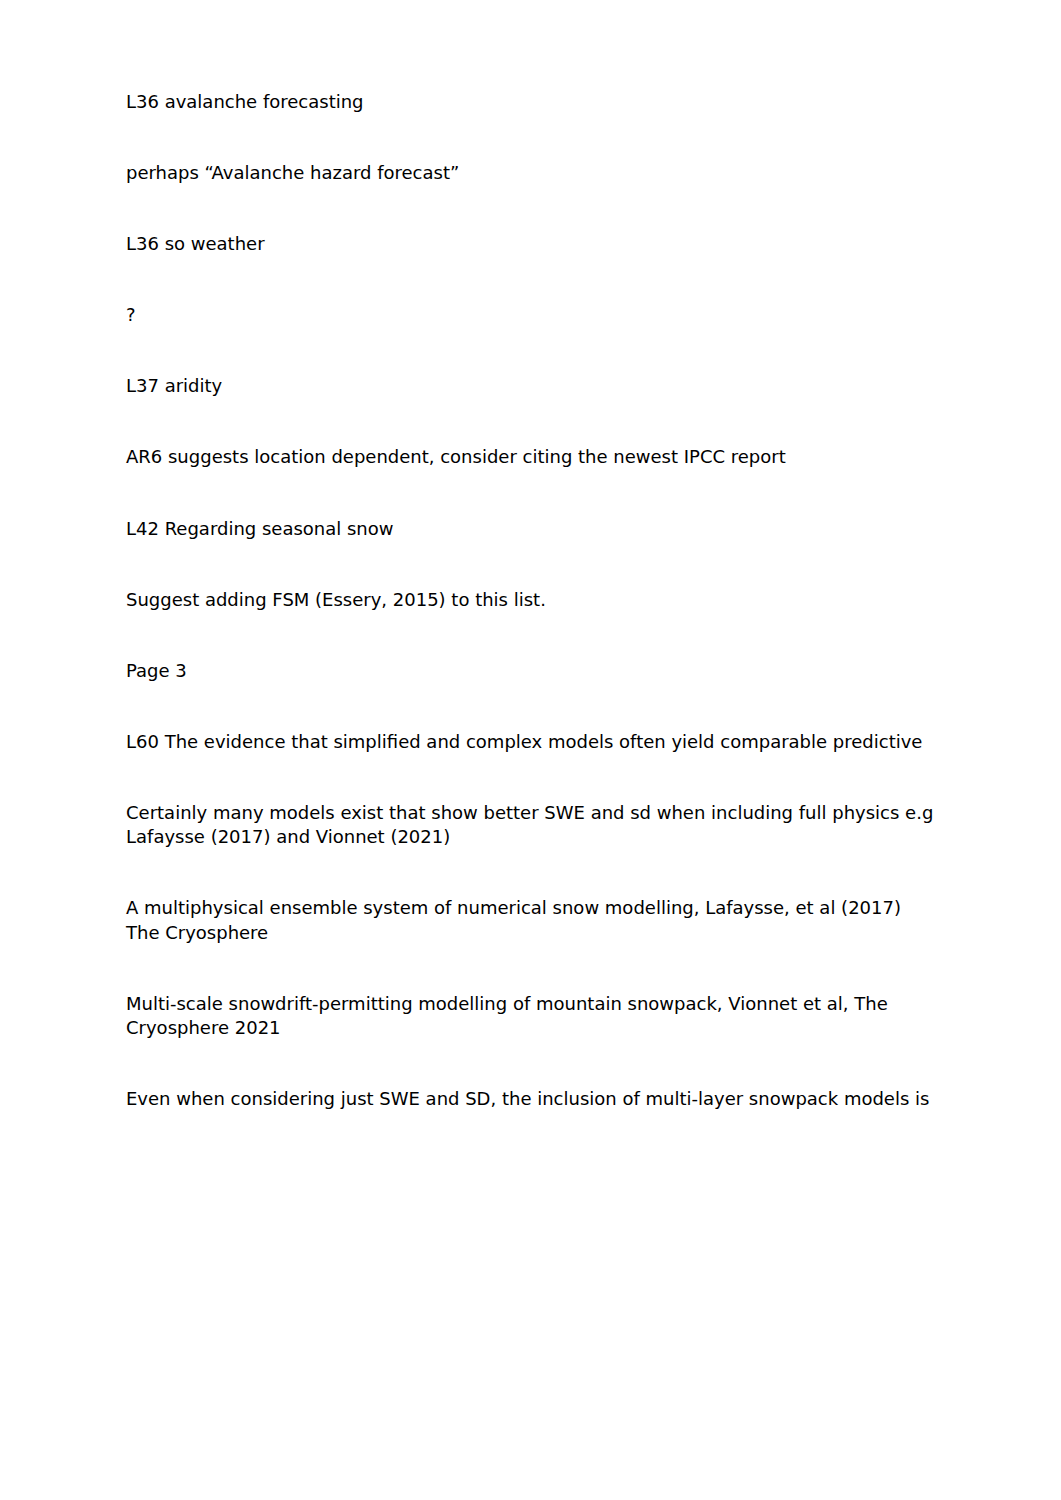L36 avalanche forecasting
perhaps “Avalanche hazard forecast”
L36 so weather
?
L37 aridity
AR6 suggests location dependent, consider citing the newest IPCC report
L42 Regarding seasonal snow
Suggest adding FSM (Essery, 2015) to this list.
Page 3
L60 The evidence that simplified and complex models often yield comparable predictive
Certainly many models exist that show better SWE and sd when including full physics e.g Lafaysse (2017) and Vionnet (2021)
A multiphysical ensemble system of numerical snow modelling, Lafaysse, et al (2017) The Cryosphere
Multi-scale snowdrift-permitting modelling of mountain snowpack, Vionnet et al, The Cryosphere 2021
Even when considering just SWE and SD, the inclusion of multi-layer snowpack models is